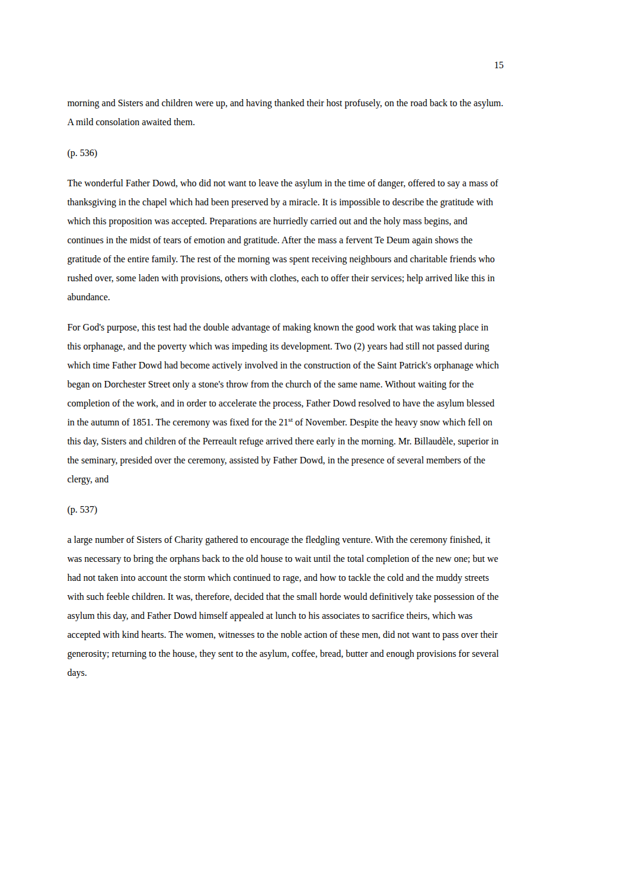15
morning and Sisters and children were up, and having thanked their host profusely, on the road back to the asylum. A mild consolation awaited them.
(p. 536)
The wonderful Father Dowd, who did not want to leave the asylum in the time of danger, offered to say a mass of thanksgiving in the chapel which had been preserved by a miracle. It is impossible to describe the gratitude with which this proposition was accepted. Preparations are hurriedly carried out and the holy mass begins, and continues in the midst of tears of emotion and gratitude. After the mass a fervent Te Deum again shows the gratitude of the entire family. The rest of the morning was spent receiving neighbours and charitable friends who rushed over, some laden with provisions, others with clothes, each to offer their services; help arrived like this in abundance.
For God's purpose, this test had the double advantage of making known the good work that was taking place in this orphanage, and the poverty which was impeding its development. Two (2) years had still not passed during which time Father Dowd had become actively involved in the construction of the Saint Patrick's orphanage which began on Dorchester Street only a stone's throw from the church of the same name. Without waiting for the completion of the work, and in order to accelerate the process, Father Dowd resolved to have the asylum blessed in the autumn of 1851. The ceremony was fixed for the 21st of November. Despite the heavy snow which fell on this day, Sisters and children of the Perreault refuge arrived there early in the morning. Mr. Billaudèle, superior in the seminary, presided over the ceremony, assisted by Father Dowd, in the presence of several members of the clergy, and
(p. 537)
a large number of Sisters of Charity gathered to encourage the fledgling venture. With the ceremony finished, it was necessary to bring the orphans back to the old house to wait until the total completion of the new one; but we had not taken into account the storm which continued to rage, and how to tackle the cold and the muddy streets with such feeble children. It was, therefore, decided that the small horde would definitively take possession of the asylum this day, and Father Dowd himself appealed at lunch to his associates to sacrifice theirs, which was accepted with kind hearts. The women, witnesses to the noble action of these men, did not want to pass over their generosity; returning to the house, they sent to the asylum, coffee, bread, butter and enough provisions for several days.